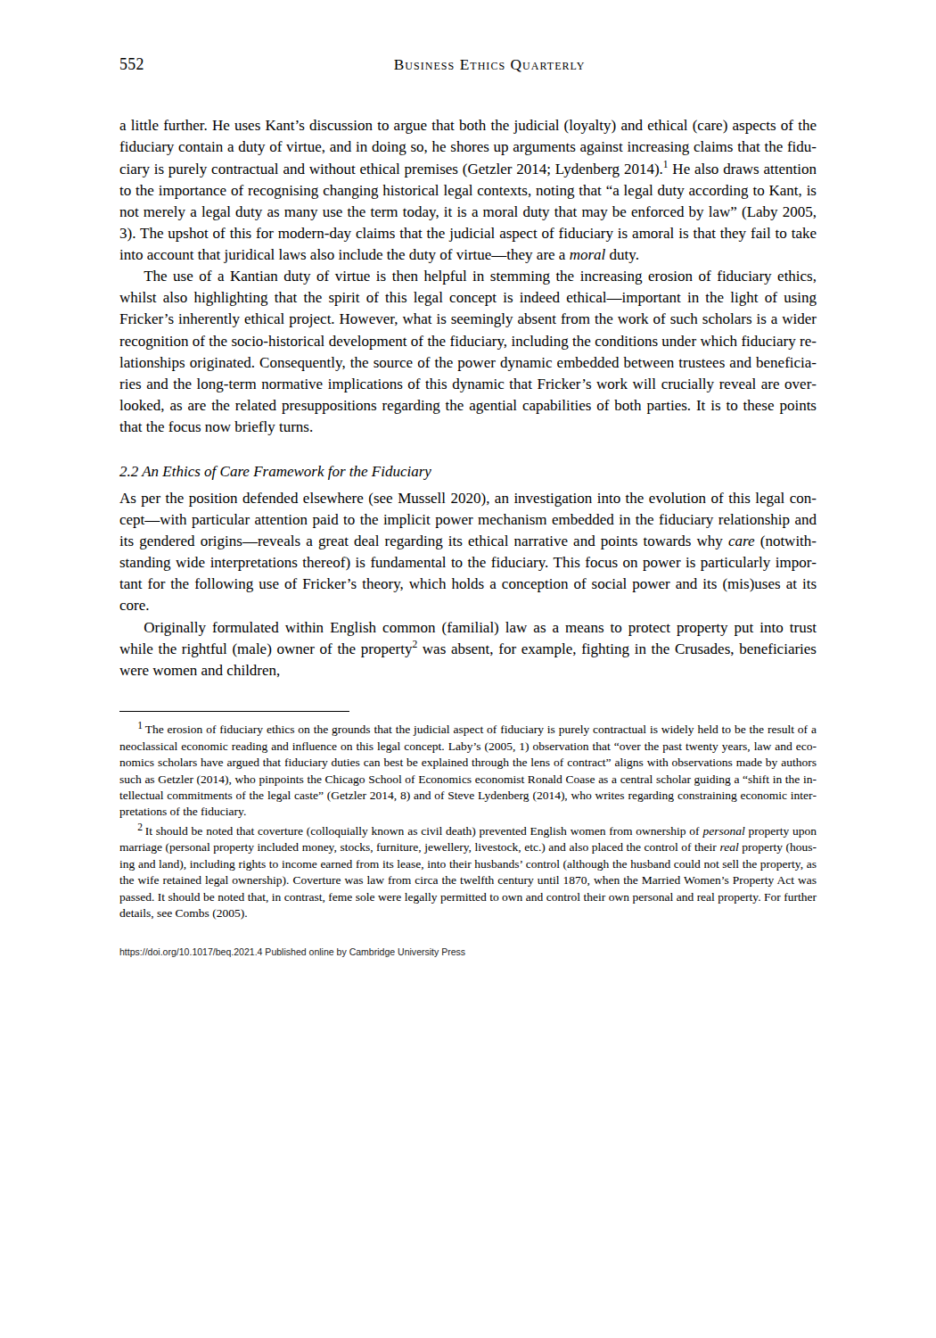552 Business Ethics Quarterly
a little further. He uses Kant’s discussion to argue that both the judicial (loyalty) and ethical (care) aspects of the fiduciary contain a duty of virtue, and in doing so, he shores up arguments against increasing claims that the fiduciary is purely contractual and without ethical premises (Getzler 2014; Lydenberg 2014).1 He also draws attention to the importance of recognising changing historical legal contexts, noting that “a legal duty according to Kant, is not merely a legal duty as many use the term today, it is a moral duty that may be enforced by law” (Laby 2005, 3). The upshot of this for modern-day claims that the judicial aspect of fiduciary is amoral is that they fail to take into account that juridical laws also include the duty of virtue—they are a moral duty.
The use of a Kantian duty of virtue is then helpful in stemming the increasing erosion of fiduciary ethics, whilst also highlighting that the spirit of this legal concept is indeed ethical—important in the light of using Fricker’s inherently ethical project. However, what is seemingly absent from the work of such scholars is a wider recognition of the socio-historical development of the fiduciary, including the conditions under which fiduciary relationships originated. Consequently, the source of the power dynamic embedded between trustees and beneficiaries and the long-term normative implications of this dynamic that Fricker’s work will crucially reveal are overlooked, as are the related presuppositions regarding the agential capabilities of both parties. It is to these points that the focus now briefly turns.
2.2 An Ethics of Care Framework for the Fiduciary
As per the position defended elsewhere (see Mussell 2020), an investigation into the evolution of this legal concept—with particular attention paid to the implicit power mechanism embedded in the fiduciary relationship and its gendered origins—reveals a great deal regarding its ethical narrative and points towards why care (notwithstanding wide interpretations thereof) is fundamental to the fiduciary. This focus on power is particularly important for the following use of Fricker’s theory, which holds a conception of social power and its (mis)uses at its core.
Originally formulated within English common (familial) law as a means to protect property put into trust while the rightful (male) owner of the property2 was absent, for example, fighting in the Crusades, beneficiaries were women and children,
1 The erosion of fiduciary ethics on the grounds that the judicial aspect of fiduciary is purely contractual is widely held to be the result of a neoclassical economic reading and influence on this legal concept. Laby’s (2005, 1) observation that “over the past twenty years, law and economics scholars have argued that fiduciary duties can best be explained through the lens of contract” aligns with observations made by authors such as Getzler (2014), who pinpoints the Chicago School of Economics economist Ronald Coase as a central scholar guiding a “shift in the intellectual commitments of the legal caste” (Getzler 2014, 8) and of Steve Lydenberg (2014), who writes regarding constraining economic interpretations of the fiduciary.
2 It should be noted that coverture (colloquially known as civil death) prevented English women from ownership of personal property upon marriage (personal property included money, stocks, furniture, jewellery, livestock, etc.) and also placed the control of their real property (housing and land), including rights to income earned from its lease, into their husbands’ control (although the husband could not sell the property, as the wife retained legal ownership). Coverture was law from circa the twelfth century until 1870, when the Married Women’s Property Act was passed. It should be noted that, in contrast, feme sole were legally permitted to own and control their own personal and real property. For further details, see Combs (2005).
https://doi.org/10.1017/beq.2021.4 Published online by Cambridge University Press